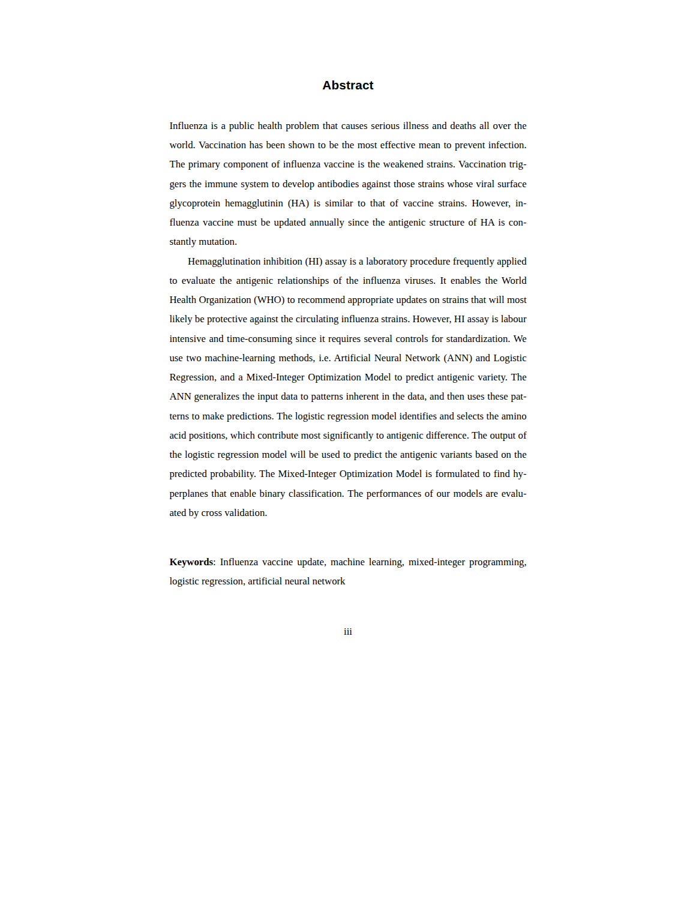Abstract
Influenza is a public health problem that causes serious illness and deaths all over the world. Vaccination has been shown to be the most effective mean to prevent infection. The primary component of influenza vaccine is the weakened strains. Vaccination triggers the immune system to develop antibodies against those strains whose viral surface glycoprotein hemagglutinin (HA) is similar to that of vaccine strains. However, influenza vaccine must be updated annually since the antigenic structure of HA is constantly mutation.
Hemagglutination inhibition (HI) assay is a laboratory procedure frequently applied to evaluate the antigenic relationships of the influenza viruses. It enables the World Health Organization (WHO) to recommend appropriate updates on strains that will most likely be protective against the circulating influenza strains. However, HI assay is labour intensive and time-consuming since it requires several controls for standardization. We use two machine-learning methods, i.e. Artificial Neural Network (ANN) and Logistic Regression, and a Mixed-Integer Optimization Model to predict antigenic variety. The ANN generalizes the input data to patterns inherent in the data, and then uses these patterns to make predictions. The logistic regression model identifies and selects the amino acid positions, which contribute most significantly to antigenic difference. The output of the logistic regression model will be used to predict the antigenic variants based on the predicted probability. The Mixed-Integer Optimization Model is formulated to find hyperplanes that enable binary classification. The performances of our models are evaluated by cross validation.
Keywords: Influenza vaccine update, machine learning, mixed-integer programming, logistic regression, artificial neural network
iii